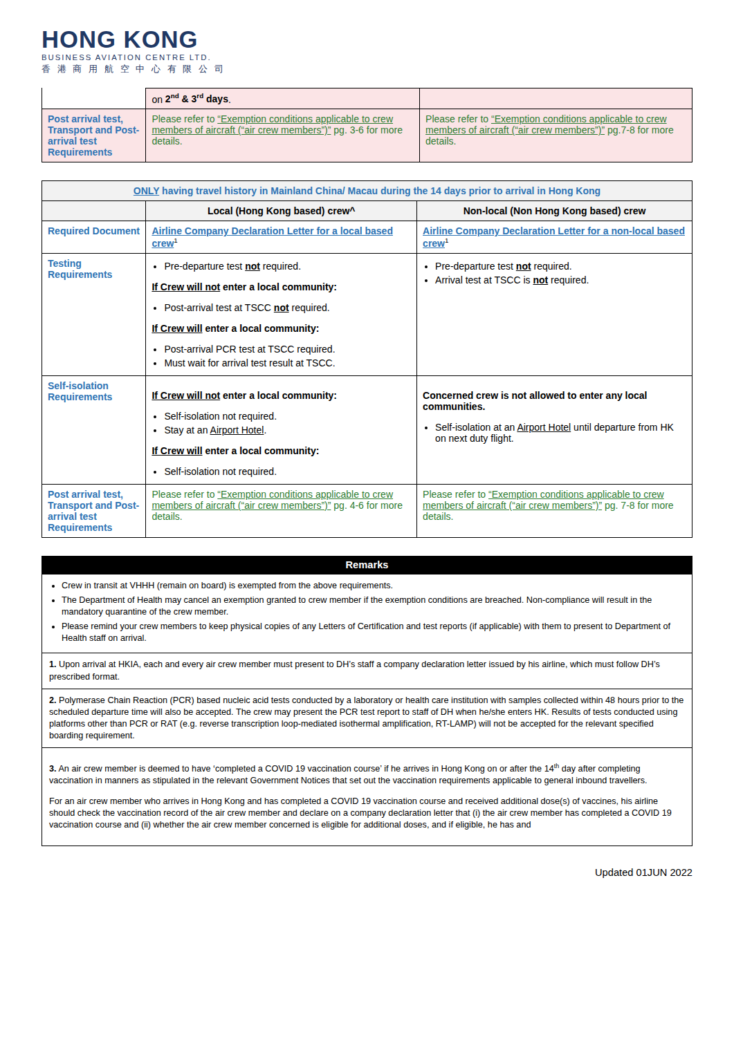HONG KONG
BUSINESS AVIATION CENTRE LTD.
香 港 商 用 航 空 中 心 有 限 公 司
| | on 2 nd & 3 rd days . | |
| Post arrival test, Transport and Post-arrival test Requirements | Please refer to “Exemption conditions applicable to crew members of aircraft (“air crew members”)” pg. 3-6 for more details. | Please refer to “Exemption conditions applicable to crew members of aircraft (“air crew members”)” pg.7-8 for more details. |
| ONLY having travel history in Mainland China/ Macau during the 14 days prior to arrival in Hong Kong |
| | Local (Hong Kong based) crew ^ | Non-local (Non Hong Kong based) crew |
| Required Document | Airline Company Declaration Letter for a local based crew 1 | Airline Company Declaration Letter for a non-local based crew 1 |
| Testing Requirements | Pre-departure test not required. If Crew will not enter a local community: Post-arrival test at TSCC not required. If Crew will enter a local community: Post-arrival PCR test at TSCC required. Must wait for arrival test result at TSCC. | Pre-departure test not required. Arrival test at TSCC is not required. |
| Self-isolation Requirements | If Crew will not enter a local community: Self-isolation not required. Stay at an Airport Hotel . If Crew will enter a local community: Self-isolation not required. | Concerned crew is not allowed to enter any local communities. Self-isolation at an Airport Hotel until departure from HK on next duty flight. |
| Post arrival test, Transport and Post-arrival test Requirements | Please refer to “Exemption conditions applicable to crew members of aircraft (“air crew members”)” pg. 4-6 for more details. | Please refer to “Exemption conditions applicable to crew members of aircraft (“air crew members”)” pg. 7-8 for more details. |
Remarks
| Crew in transit at VHHH (remain on board) is exempted from the above requirements. The Department of Health may cancel an exemption granted to crew member if the exemption conditions are breached. Non-compliance will result in the mandatory quarantine of the crew member. Please remind your crew members to keep physical copies of any Letters of Certification and test reports (if applicable) with them to present to Department of Health staff on arrival. |
| 1. Upon arrival at HKIA, each and every air crew member must present to DH’s staff a company declaration letter issued by his airline, which must follow DH’s prescribed format. |
| 2. Polymerase Chain Reaction (PCR) based nucleic acid tests conducted by a laboratory or health care institution with samples collected within 48 hours prior to the scheduled departure time will also be accepted. The crew may present the PCR test report to staff of DH when he/she enters HK. Results of tests conducted using platforms other than PCR or RAT (e.g. reverse transcription loop-mediated isothermal amplification, RT-LAMP) will not be accepted for the relevant specified boarding requirement. |
| 3. An air crew member is deemed to have ‘completed a COVID 19 vaccination course’ if he arrives in Hong Kong on or after the 14 th day after completing vaccination in manners as stipulated in the relevant Government Notices that set out the vaccination requirements applicable to general inbound travellers. For an air crew member who arrives in Hong Kong and has completed a COVID 19 vaccination course and received additional dose(s) of vaccines, his airline should check the vaccination record of the air crew member and declare on a company declaration letter that (i) the air crew member has completed a COVID 19 vaccination course and (ii) whether the air crew member concerned is eligible for additional doses, and if eligible, he has and |
Updated 01JUN 2022